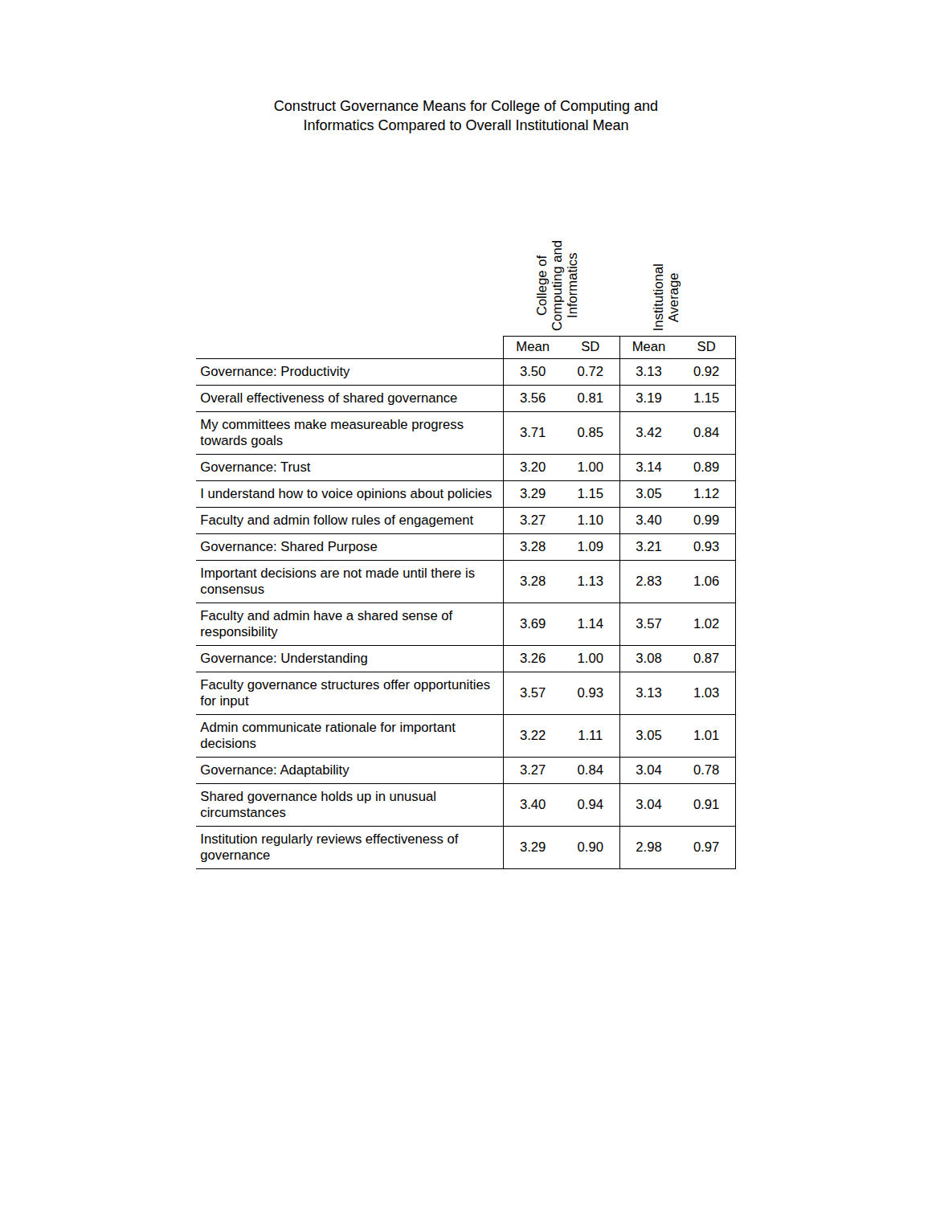Construct Governance Means for College of Computing and Informatics Compared to Overall Institutional Mean
| | College of Computing and Informatics | Institutional Average |
| --- | --- | --- |
| | Mean | SD | Mean | SD |
| Governance: Productivity | 3.50 | 0.72 | 3.13 | 0.92 |
| Overall effectiveness of shared governance | 3.56 | 0.81 | 3.19 | 1.15 |
| My committees make measureable progress towards goals | 3.71 | 0.85 | 3.42 | 0.84 |
| Governance: Trust | 3.20 | 1.00 | 3.14 | 0.89 |
| I understand how to voice opinions about policies | 3.29 | 1.15 | 3.05 | 1.12 |
| Faculty and admin follow rules of engagement | 3.27 | 1.10 | 3.40 | 0.99 |
| Governance: Shared Purpose | 3.28 | 1.09 | 3.21 | 0.93 |
| Important decisions are not made until there is consensus | 3.28 | 1.13 | 2.83 | 1.06 |
| Faculty and admin have a shared sense of responsibility | 3.69 | 1.14 | 3.57 | 1.02 |
| Governance: Understanding | 3.26 | 1.00 | 3.08 | 0.87 |
| Faculty governance structures offer opportunities for input | 3.57 | 0.93 | 3.13 | 1.03 |
| Admin communicate rationale for important decisions | 3.22 | 1.11 | 3.05 | 1.01 |
| Governance: Adaptability | 3.27 | 0.84 | 3.04 | 0.78 |
| Shared governance holds up in unusual circumstances | 3.40 | 0.94 | 3.04 | 0.91 |
| Institution regularly reviews effectiveness of governance | 3.29 | 0.90 | 2.98 | 0.97 |